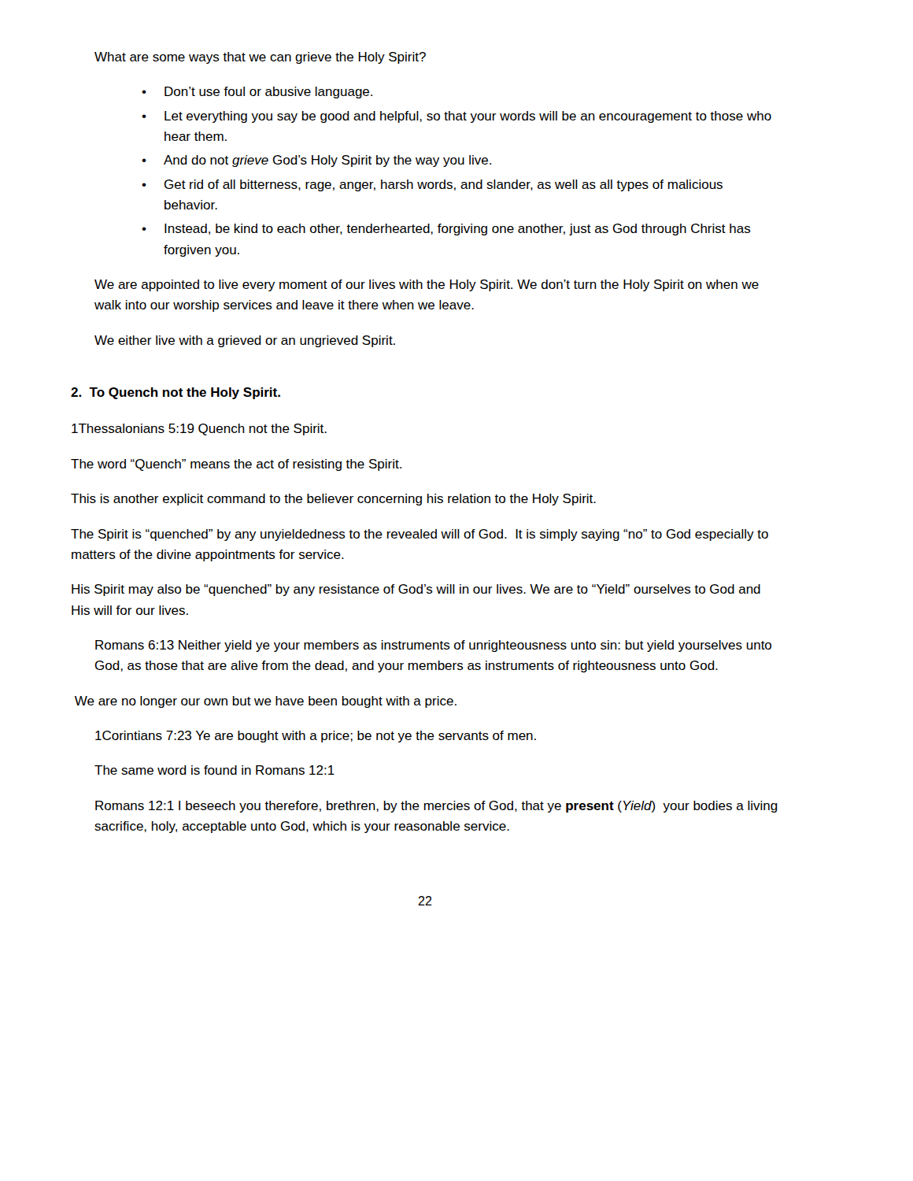What are some ways that we can grieve the Holy Spirit?
Don’t use foul or abusive language.
Let everything you say be good and helpful, so that your words will be an encouragement to those who hear them.
And do not grieve God’s Holy Spirit by the way you live.
Get rid of all bitterness, rage, anger, harsh words, and slander, as well as all types of malicious behavior.
Instead, be kind to each other, tenderhearted, forgiving one another, just as God through Christ has forgiven you.
We are appointed to live every moment of our lives with the Holy Spirit. We don’t turn the Holy Spirit on when we walk into our worship services and leave it there when we leave.
We either live with a grieved or an ungrieved Spirit.
2. To Quench not the Holy Spirit.
1Thessalonians 5:19 Quench not the Spirit.
The word “Quench” means the act of resisting the Spirit.
This is another explicit command to the believer concerning his relation to the Holy Spirit.
The Spirit is “quenched” by any unyieldedness to the revealed will of God. It is simply saying “no” to God especially to matters of the divine appointments for service.
His Spirit may also be “quenched” by any resistance of God’s will in our lives. We are to “Yield” ourselves to God and His will for our lives.
Romans 6:13 Neither yield ye your members as instruments of unrighteousness unto sin: but yield yourselves unto God, as those that are alive from the dead, and your members as instruments of righteousness unto God.
We are no longer our own but we have been bought with a price.
1Corintians 7:23 Ye are bought with a price; be not ye the servants of men.
The same word is found in Romans 12:1
Romans 12:1 I beseech you therefore, brethren, by the mercies of God, that ye present (Yield) your bodies a living sacrifice, holy, acceptable unto God, which is your reasonable service.
22